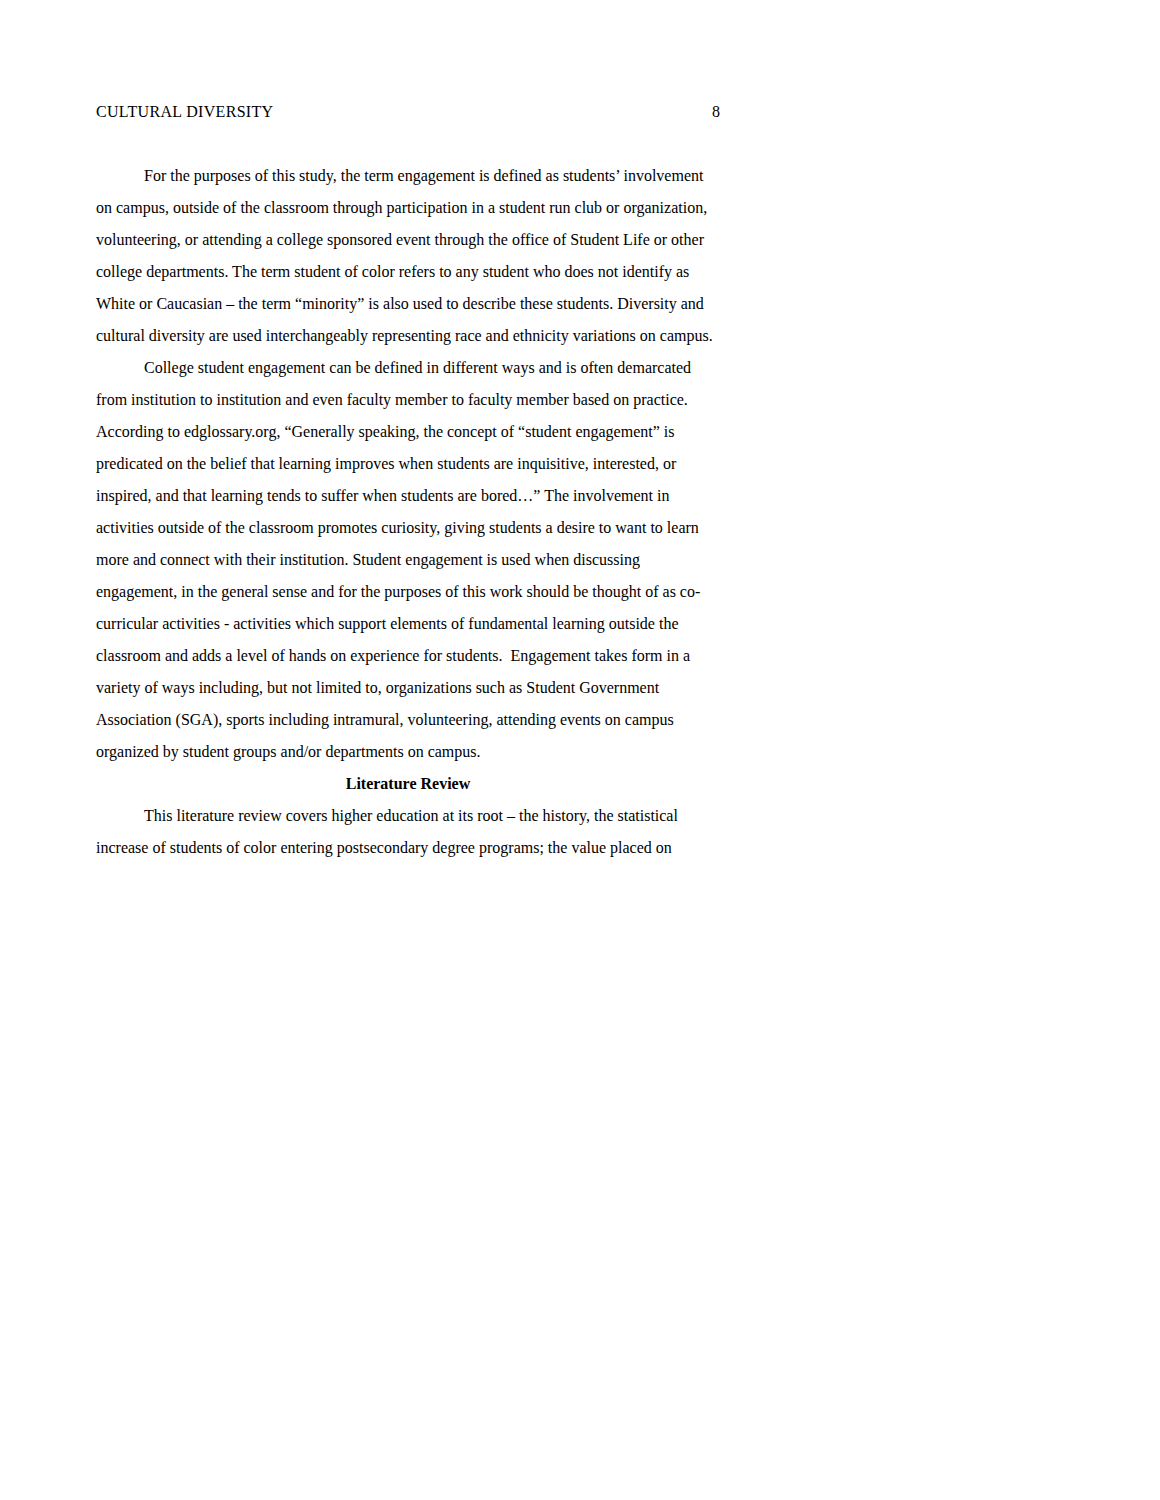Cultural Diversity 8
For the purposes of this study, the term engagement is defined as students’ involvement on campus, outside of the classroom through participation in a student run club or organization, volunteering, or attending a college sponsored event through the office of Student Life or other college departments. The term student of color refers to any student who does not identify as White or Caucasian – the term “minority” is also used to describe these students. Diversity and cultural diversity are used interchangeably representing race and ethnicity variations on campus.
College student engagement can be defined in different ways and is often demarcated from institution to institution and even faculty member to faculty member based on practice. According to edglossary.org, “Generally speaking, the concept of “student engagement” is predicated on the belief that learning improves when students are inquisitive, interested, or inspired, and that learning tends to suffer when students are bored…” The involvement in activities outside of the classroom promotes curiosity, giving students a desire to want to learn more and connect with their institution. Student engagement is used when discussing engagement, in the general sense and for the purposes of this work should be thought of as co-curricular activities - activities which support elements of fundamental learning outside the classroom and adds a level of hands on experience for students. Engagement takes form in a variety of ways including, but not limited to, organizations such as Student Government Association (SGA), sports including intramural, volunteering, attending events on campus organized by student groups and/or departments on campus.
Literature Review
This literature review covers higher education at its root – the history, the statistical increase of students of color entering postsecondary degree programs; the value placed on